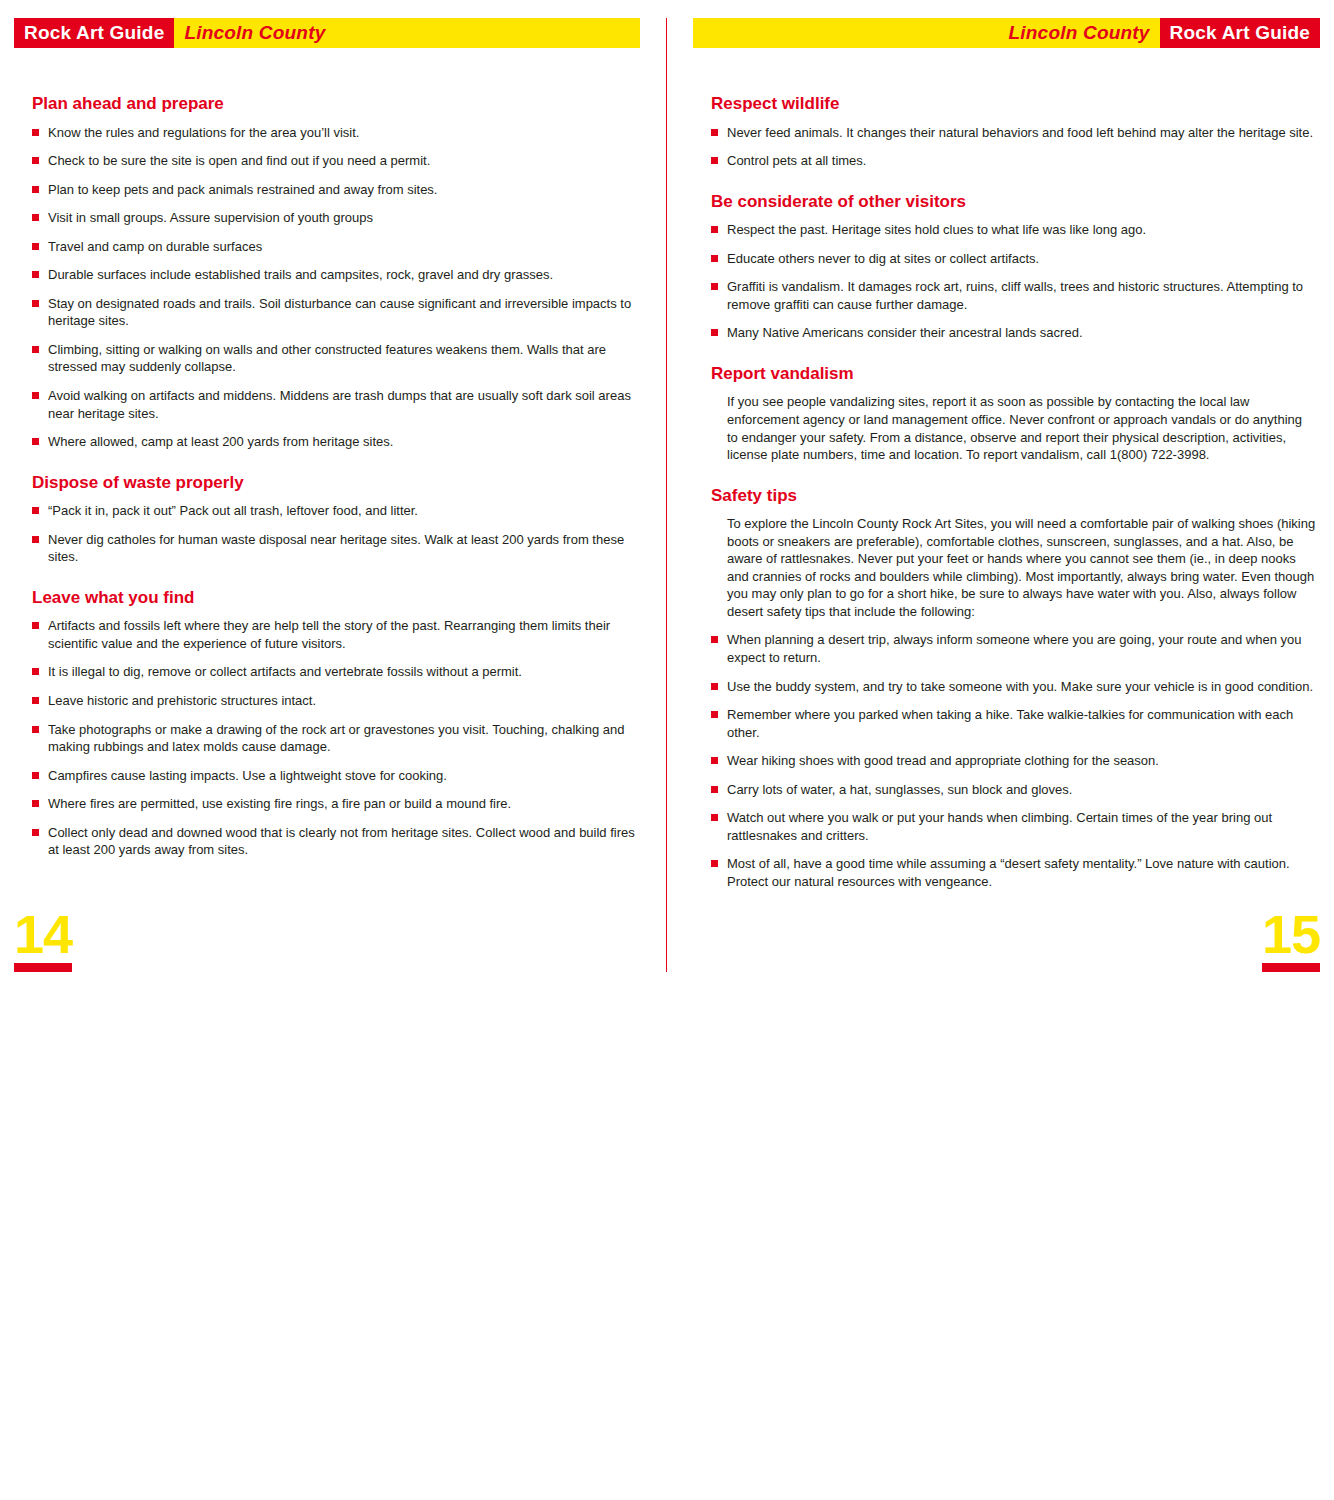Rock Art Guide Lincoln County
Plan ahead and prepare
Know the rules and regulations for the area you’ll visit.
Check to be sure the site is open and find out if you need a permit.
Plan to keep pets and pack animals restrained and away from sites.
Visit in small groups. Assure supervision of youth groups
Travel and camp on durable surfaces
Durable surfaces include established trails and campsites, rock, gravel and dry grasses.
Stay on designated roads and trails. Soil disturbance can cause significant and irreversible impacts to heritage sites.
Climbing, sitting or walking on walls and other constructed features weakens them. Walls that are stressed may suddenly collapse.
Avoid walking on artifacts and middens. Middens are trash dumps that are usually soft dark soil areas near heritage sites.
Where allowed, camp at least 200 yards from heritage sites.
Dispose of waste properly
“Pack it in, pack it out” Pack out all trash, leftover food, and litter.
Never dig catholes for human waste disposal near heritage sites. Walk at least 200 yards from these sites.
Leave what you find
Artifacts and fossils left where they are help tell the story of the past. Rearranging them limits their scientific value and the experience of future visitors.
It is illegal to dig, remove or collect artifacts and vertebrate fossils without a permit.
Leave historic and prehistoric structures intact.
Take photographs or make a drawing of the rock art or gravestones you visit. Touching, chalking and making rubbings and latex molds cause damage.
Campfires cause lasting impacts. Use a lightweight stove for cooking.
Where fires are permitted, use existing fire rings, a fire pan or build a mound fire.
Collect only dead and downed wood that is clearly not from heritage sites. Collect wood and build fires at least 200 yards away from sites.
14
Lincoln County Rock Art Guide
Respect wildlife
Never feed animals. It changes their natural behaviors and food left behind may alter the heritage site.
Control pets at all times.
Be considerate of other visitors
Respect the past. Heritage sites hold clues to what life was like long ago.
Educate others never to dig at sites or collect artifacts.
Graffiti is vandalism. It damages rock art, ruins, cliff walls, trees and historic structures. Attempting to remove graffiti can cause further damage.
Many Native Americans consider their ancestral lands sacred.
Report vandalism
If you see people vandalizing sites, report it as soon as possible by contacting the local law enforcement agency or land management office. Never confront or approach vandals or do anything to endanger your safety. From a distance, observe and report their physical description, activities, license plate numbers, time and location. To report vandalism, call 1(800) 722-3998.
Safety tips
To explore the Lincoln County Rock Art Sites, you will need a comfortable pair of walking shoes (hiking boots or sneakers are preferable), comfortable clothes, sunscreen, sunglasses, and a hat. Also, be aware of rattlesnakes. Never put your feet or hands where you cannot see them (ie., in deep nooks and crannies of rocks and boulders while climbing). Most importantly, always bring water. Even though you may only plan to go for a short hike, be sure to always have water with you. Also, always follow desert safety tips that include the following:
When planning a desert trip, always inform someone where you are going, your route and when you expect to return.
Use the buddy system, and try to take someone with you. Make sure your vehicle is in good condition.
Remember where you parked when taking a hike. Take walkie-talkies for communication with each other.
Wear hiking shoes with good tread and appropriate clothing for the season.
Carry lots of water, a hat, sunglasses, sun block and gloves.
Watch out where you walk or put your hands when climbing. Certain times of the year bring out rattlesnakes and critters.
Most of all, have a good time while assuming a “desert safety mentality.” Love nature with caution. Protect our natural resources with vengeance.
15